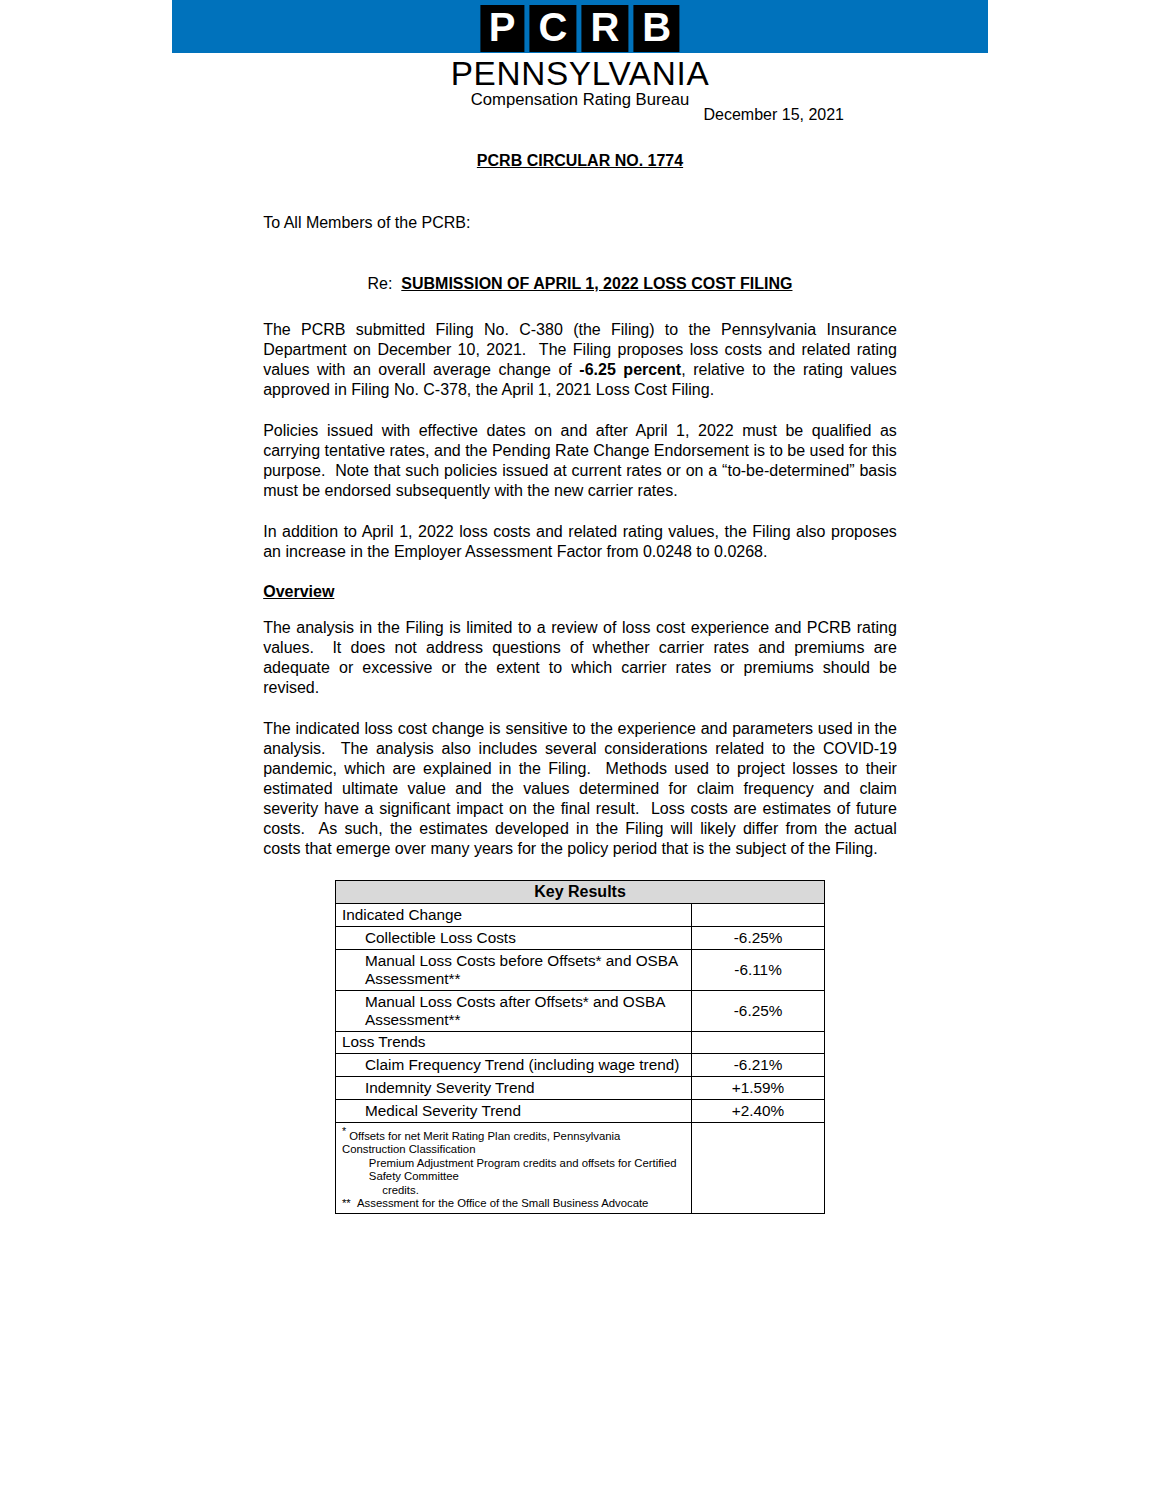PCRB
PENNSYLVANIA
Compensation Rating Bureau
December 15, 2021
PCRB CIRCULAR NO. 1774
To All Members of the PCRB:
Re: SUBMISSION OF APRIL 1, 2022 LOSS COST FILING
The PCRB submitted Filing No. C-380 (the Filing) to the Pennsylvania Insurance Department on December 10, 2021. The Filing proposes loss costs and related rating values with an overall average change of -6.25 percent, relative to the rating values approved in Filing No. C-378, the April 1, 2021 Loss Cost Filing.
Policies issued with effective dates on and after April 1, 2022 must be qualified as carrying tentative rates, and the Pending Rate Change Endorsement is to be used for this purpose. Note that such policies issued at current rates or on a “to-be-determined” basis must be endorsed subsequently with the new carrier rates.
In addition to April 1, 2022 loss costs and related rating values, the Filing also proposes an increase in the Employer Assessment Factor from 0.0248 to 0.0268.
Overview
The analysis in the Filing is limited to a review of loss cost experience and PCRB rating values. It does not address questions of whether carrier rates and premiums are adequate or excessive or the extent to which carrier rates or premiums should be revised.
The indicated loss cost change is sensitive to the experience and parameters used in the analysis. The analysis also includes several considerations related to the COVID-19 pandemic, which are explained in the Filing. Methods used to project losses to their estimated ultimate value and the values determined for claim frequency and claim severity have a significant impact on the final result. Loss costs are estimates of future costs. As such, the estimates developed in the Filing will likely differ from the actual costs that emerge over many years for the policy period that is the subject of the Filing.
| Key Results |
| --- |
| Indicated Change | |
| Collectible Loss Costs | -6.25% |
| Manual Loss Costs before Offsets* and OSBA Assessment** | -6.11% |
| Manual Loss Costs after Offsets* and OSBA Assessment** | -6.25% |
| Loss Trends | |
| Claim Frequency Trend (including wage trend) | -6.21% |
| Indemnity Severity Trend | +1.59% |
| Medical Severity Trend | +2.40% |
| * Offsets for net Merit Rating Plan credits, Pennsylvania Construction Classification Premium Adjustment Program credits and offsets for Certified Safety Committee credits. ** Assessment for the Office of the Small Business Advocate | |